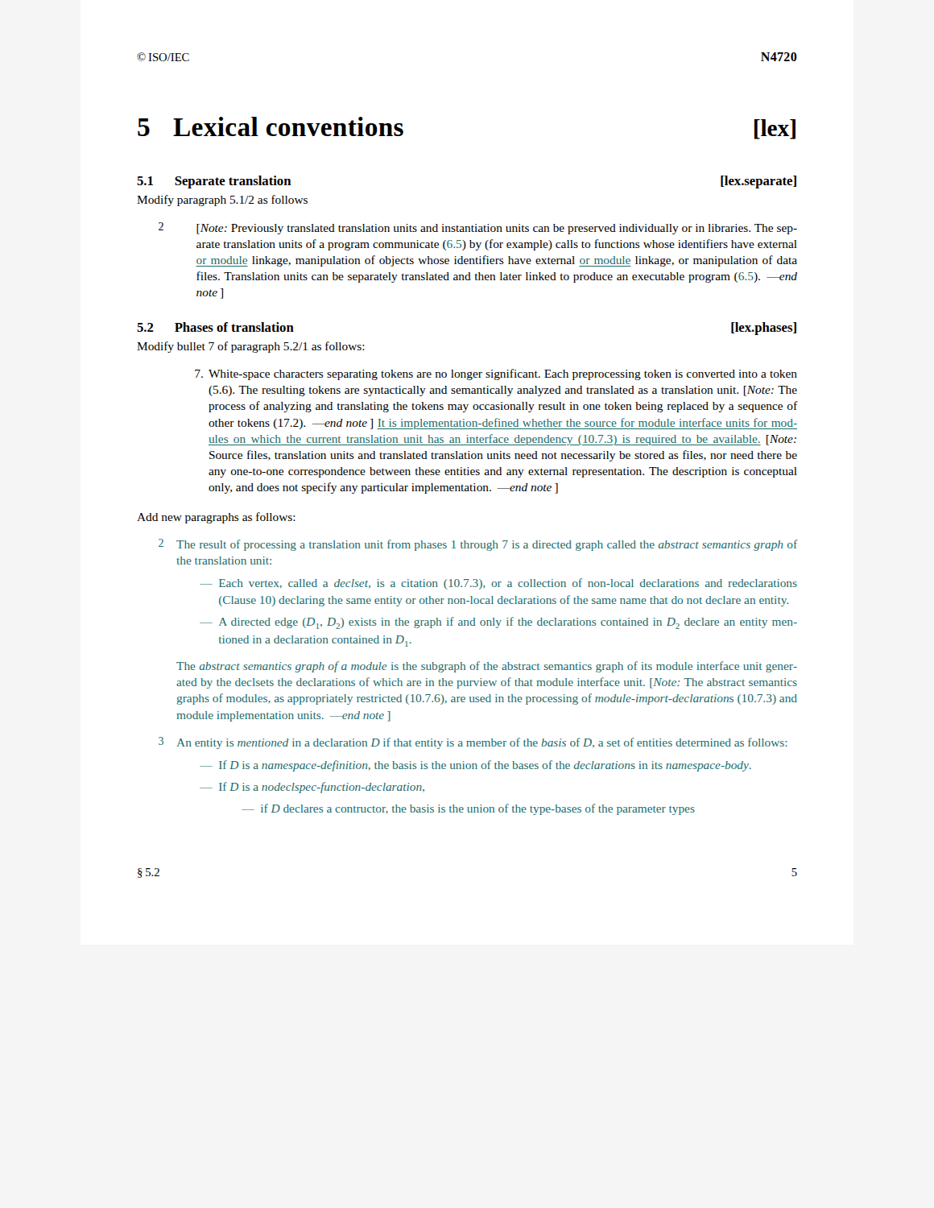© ISO/IEC
N4720
5 Lexical conventions
[lex]
5.1 Separate translation
[lex.separate]
Modify paragraph 5.1/2 as follows
2
[Note: Previously translated translation units and instantiation units can be preserved individually or in libraries. The separate translation units of a program communicate (6.5) by (for example) calls to functions whose identifiers have external or module linkage, manipulation of objects whose identifiers have external or module linkage, or manipulation of data files. Translation units can be separately translated and then later linked to produce an executable program (6.5).  —end note ]
5.2 Phases of translation
[lex.phases]
Modify bullet 7 of paragraph 5.2/1 as follows:
7. White-space characters separating tokens are no longer significant. Each preprocessing token is converted into a token (5.6). The resulting tokens are syntactically and semantically analyzed and translated as a translation unit. [Note: The process of analyzing and translating the tokens may occasionally result in one token being replaced by a sequence of other tokens (17.2).  —end note ] It is implementation-defined whether the source for module interface units for modules on which the current translation unit has an interface dependency (10.7.3) is required to be available. [Note: Source files, translation units and translated translation units need not necessarily be stored as files, nor need there be any one-to-one correspondence between these entities and any external representation. The description is conceptual only, and does not specify any particular implementation.  —end note ]
Add new paragraphs as follows:
2 The result of processing a translation unit from phases 1 through 7 is a directed graph called the abstract semantics graph of the translation unit:
Each vertex, called a declset, is a citation (10.7.3), or a collection of non-local declarations and redeclarations (Clause 10) declaring the same entity or other non-local declarations of the same name that do not declare an entity.
A directed edge (D1, D2) exists in the graph if and only if the declarations contained in D2 declare an entity mentioned in a declaration contained in D1.
The abstract semantics graph of a module is the subgraph of the abstract semantics graph of its module interface unit generated by the declsets the declarations of which are in the purview of that module interface unit. [Note: The abstract semantics graphs of modules, as appropriately restricted (10.7.6), are used in the processing of module-import-declarations (10.7.3) and module implementation units.  —end note ]
3 An entity is mentioned in a declaration D if that entity is a member of the basis of D, a set of entities determined as follows:
If D is a namespace-definition, the basis is the union of the bases of the declarations in its namespace-body.
If D is a nodeclspec-function-declaration,
if D declares a contructor, the basis is the union of the type-bases of the parameter types
§ 5.2
5